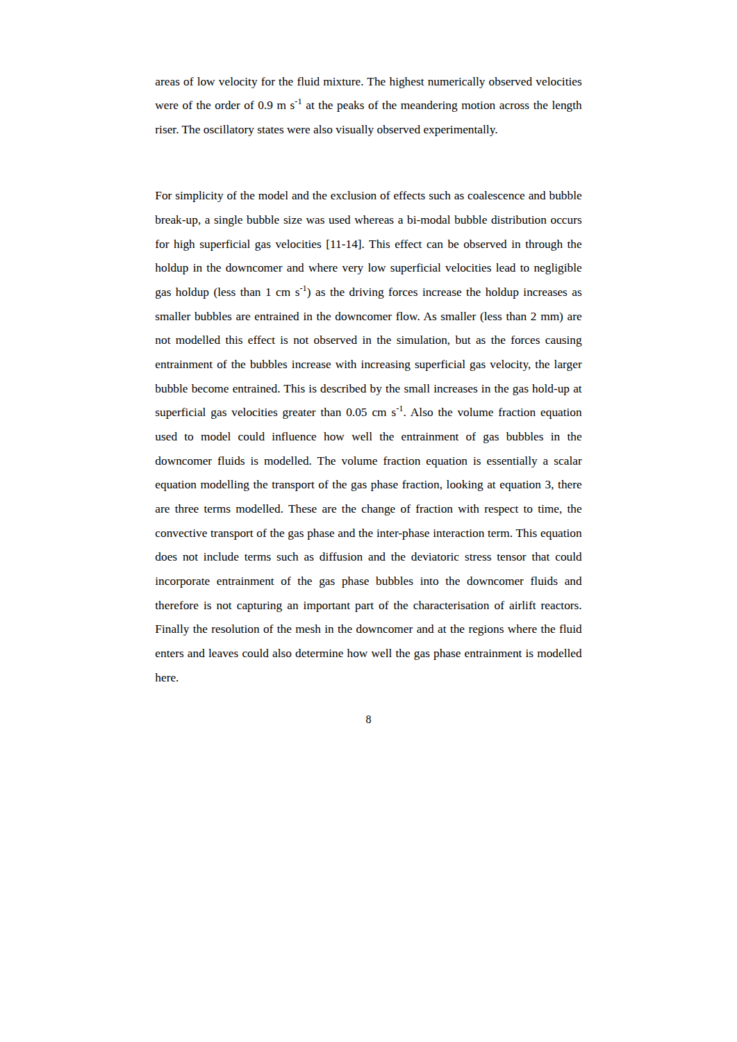areas of low velocity for the fluid mixture. The highest numerically observed velocities were of the order of 0.9 m s-1 at the peaks of the meandering motion across the length riser. The oscillatory states were also visually observed experimentally.
For simplicity of the model and the exclusion of effects such as coalescence and bubble break-up, a single bubble size was used whereas a bi-modal bubble distribution occurs for high superficial gas velocities [11-14]. This effect can be observed in through the holdup in the downcomer and where very low superficial velocities lead to negligible gas holdup (less than 1 cm s-1) as the driving forces increase the holdup increases as smaller bubbles are entrained in the downcomer flow. As smaller (less than 2 mm) are not modelled this effect is not observed in the simulation, but as the forces causing entrainment of the bubbles increase with increasing superficial gas velocity, the larger bubble become entrained. This is described by the small increases in the gas hold-up at superficial gas velocities greater than 0.05 cm s-1. Also the volume fraction equation used to model could influence how well the entrainment of gas bubbles in the downcomer fluids is modelled. The volume fraction equation is essentially a scalar equation modelling the transport of the gas phase fraction, looking at equation 3, there are three terms modelled. These are the change of fraction with respect to time, the convective transport of the gas phase and the inter-phase interaction term. This equation does not include terms such as diffusion and the deviatoric stress tensor that could incorporate entrainment of the gas phase bubbles into the downcomer fluids and therefore is not capturing an important part of the characterisation of airlift reactors. Finally the resolution of the mesh in the downcomer and at the regions where the fluid enters and leaves could also determine how well the gas phase entrainment is modelled here.
8